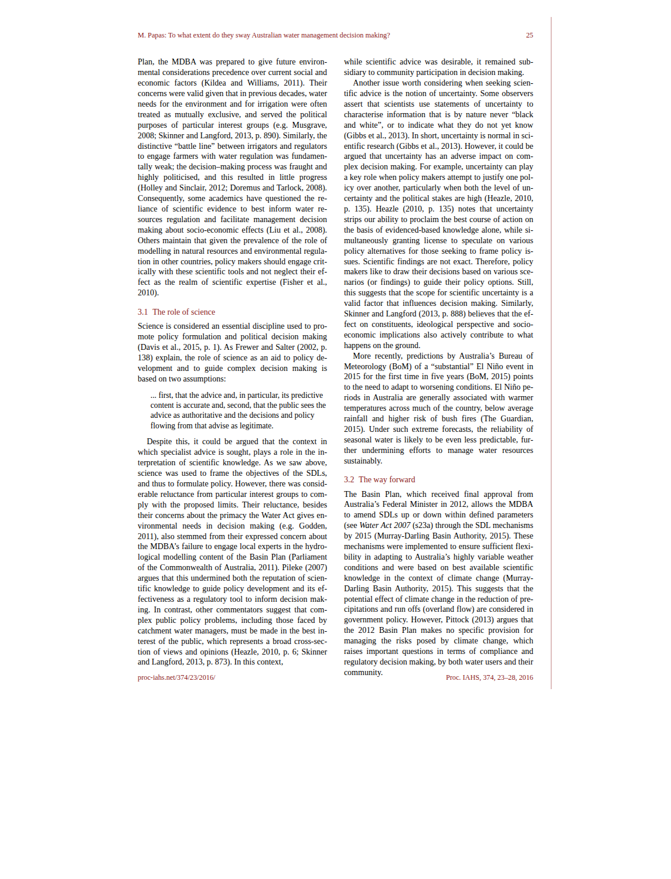M. Papas: To what extent do they sway Australian water management decision making? 25
Plan, the MDBA was prepared to give future environmental considerations precedence over current social and economic factors (Kildea and Williams, 2011). Their concerns were valid given that in previous decades, water needs for the environment and for irrigation were often treated as mutually exclusive, and served the political purposes of particular interest groups (e.g. Musgrave, 2008; Skinner and Langford, 2013, p. 890). Similarly, the distinctive “battle line” between irrigators and regulators to engage farmers with water regulation was fundamentally weak; the decision–making process was fraught and highly politicised, and this resulted in little progress (Holley and Sinclair, 2012; Doremus and Tarlock, 2008). Consequently, some academics have questioned the reliance of scientific evidence to best inform water resources regulation and facilitate management decision making about socio-economic effects (Liu et al., 2008). Others maintain that given the prevalence of the role of modelling in natural resources and environmental regulation in other countries, policy makers should engage critically with these scientific tools and not neglect their effect as the realm of scientific expertise (Fisher et al., 2010).
3.1 The role of science
Science is considered an essential discipline used to promote policy formulation and political decision making (Davis et al., 2015, p. 1). As Frewer and Salter (2002, p. 138) explain, the role of science as an aid to policy development and to guide complex decision making is based on two assumptions:
... first, that the advice and, in particular, its predictive content is accurate and, second, that the public sees the advice as authoritative and the decisions and policy flowing from that advise as legitimate.
Despite this, it could be argued that the context in which specialist advice is sought, plays a role in the interpretation of scientific knowledge. As we saw above, science was used to frame the objectives of the SDLs, and thus to formulate policy. However, there was considerable reluctance from particular interest groups to comply with the proposed limits. Their reluctance, besides their concerns about the primacy the Water Act gives environmental needs in decision making (e.g. Godden, 2011), also stemmed from their expressed concern about the MDBA’s failure to engage local experts in the hydrological modelling content of the Basin Plan (Parliament of the Commonwealth of Australia, 2011). Pileke (2007) argues that this undermined both the reputation of scientific knowledge to guide policy development and its effectiveness as a regulatory tool to inform decision making. In contrast, other commentators suggest that complex public policy problems, including those faced by catchment water managers, must be made in the best interest of the public, which represents a broad cross-section of views and opinions (Heazle, 2010, p. 6; Skinner and Langford, 2013, p. 873). In this context,
while scientific advice was desirable, it remained subsidiary to community participation in decision making.
Another issue worth considering when seeking scientific advice is the notion of uncertainty. Some observers assert that scientists use statements of uncertainty to characterise information that is by nature never “black and white”, or to indicate what they do not yet know (Gibbs et al., 2013). In short, uncertainty is normal in scientific research (Gibbs et al., 2013). However, it could be argued that uncertainty has an adverse impact on complex decision making. For example, uncertainty can play a key role when policy makers attempt to justify one policy over another, particularly when both the level of uncertainty and the political stakes are high (Heazle, 2010, p. 135). Heazle (2010, p. 135) notes that uncertainty strips our ability to proclaim the best course of action on the basis of evidenced-based knowledge alone, while simultaneously granting license to speculate on various policy alternatives for those seeking to frame policy issues. Scientific findings are not exact. Therefore, policy makers like to draw their decisions based on various scenarios (or findings) to guide their policy options. Still, this suggests that the scope for scientific uncertainty is a valid factor that influences decision making. Similarly, Skinner and Langford (2013, p. 888) believes that the effect on constituents, ideological perspective and socio-economic implications also actively contribute to what happens on the ground.
More recently, predictions by Australia’s Bureau of Meteorology (BoM) of a “substantial” El Niño event in 2015 for the first time in five years (BoM, 2015) points to the need to adapt to worsening conditions. El Niño periods in Australia are generally associated with warmer temperatures across much of the country, below average rainfall and higher risk of bush fires (The Guardian, 2015). Under such extreme forecasts, the reliability of seasonal water is likely to be even less predictable, further undermining efforts to manage water resources sustainably.
3.2 The way forward
The Basin Plan, which received final approval from Australia’s Federal Minister in 2012, allows the MDBA to amend SDLs up or down within defined parameters (see Water Act 2007 (s23a) through the SDL mechanisms by 2015 (Murray-Darling Basin Authority, 2015). These mechanisms were implemented to ensure sufficient flexibility in adapting to Australia’s highly variable weather conditions and were based on best available scientific knowledge in the context of climate change (Murray-Darling Basin Authority, 2015). This suggests that the potential effect of climate change in the reduction of precipitations and run offs (overland flow) are considered in government policy. However, Pittock (2013) argues that the 2012 Basin Plan makes no specific provision for managing the risks posed by climate change, which raises important questions in terms of compliance and regulatory decision making, by both water users and their community.
proc-iahs.net/374/23/2016/ Proc. IAHS, 374, 23–28, 2016